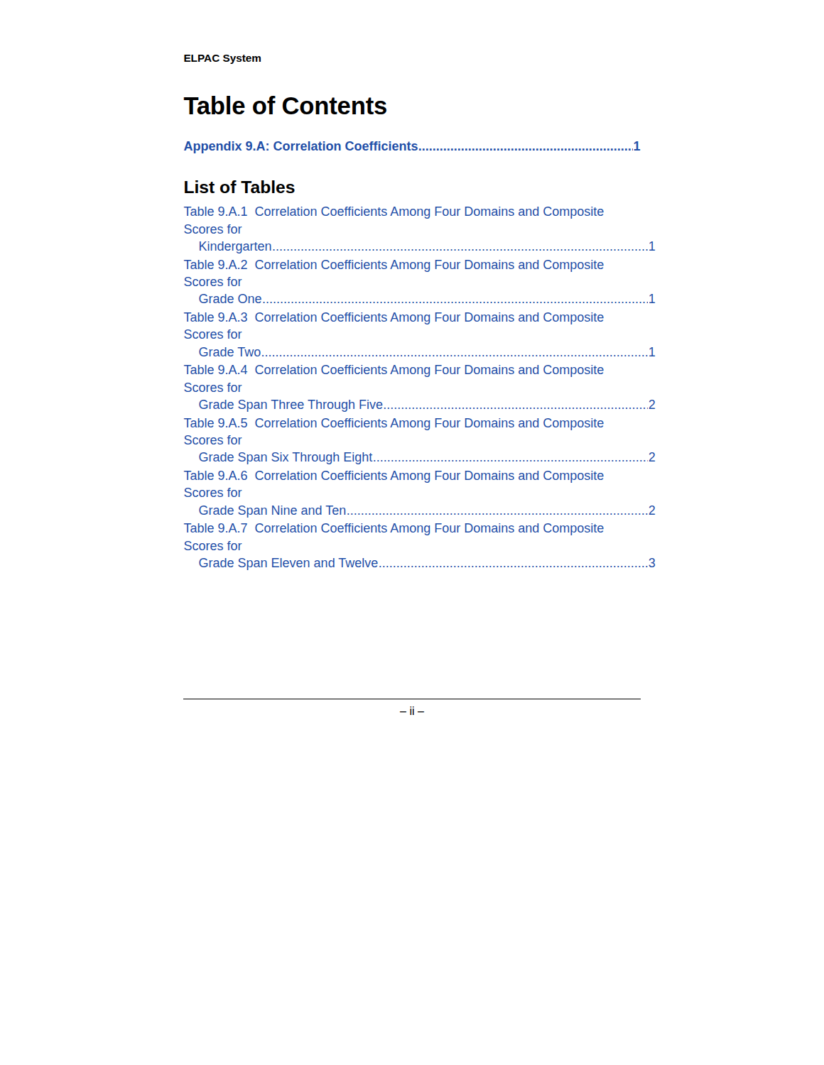ELPAC System
Table of Contents
Appendix 9.A: Correlation Coefficients ................................................................................. 1
List of Tables
Table 9.A.1 Correlation Coefficients Among Four Domains and Composite Scores for
Kindergarten ....................................................................................................................... 1
Table 9.A.2 Correlation Coefficients Among Four Domains and Composite Scores for
Grade One ......................................................................................................................... 1
Table 9.A.3 Correlation Coefficients Among Four Domains and Composite Scores for
Grade Two ......................................................................................................................... 1
Table 9.A.4 Correlation Coefficients Among Four Domains and Composite Scores for
Grade Span Three Through Five ............................................................................................. 2
Table 9.A.5 Correlation Coefficients Among Four Domains and Composite Scores for
Grade Span Six Through Eight ................................................................................................ 2
Table 9.A.6 Correlation Coefficients Among Four Domains and Composite Scores for
Grade Span Nine and Ten ....................................................................................................... 2
Table 9.A.7 Correlation Coefficients Among Four Domains and Composite Scores for
Grade Span Eleven and Twelve .............................................................................................. 3
– ii –